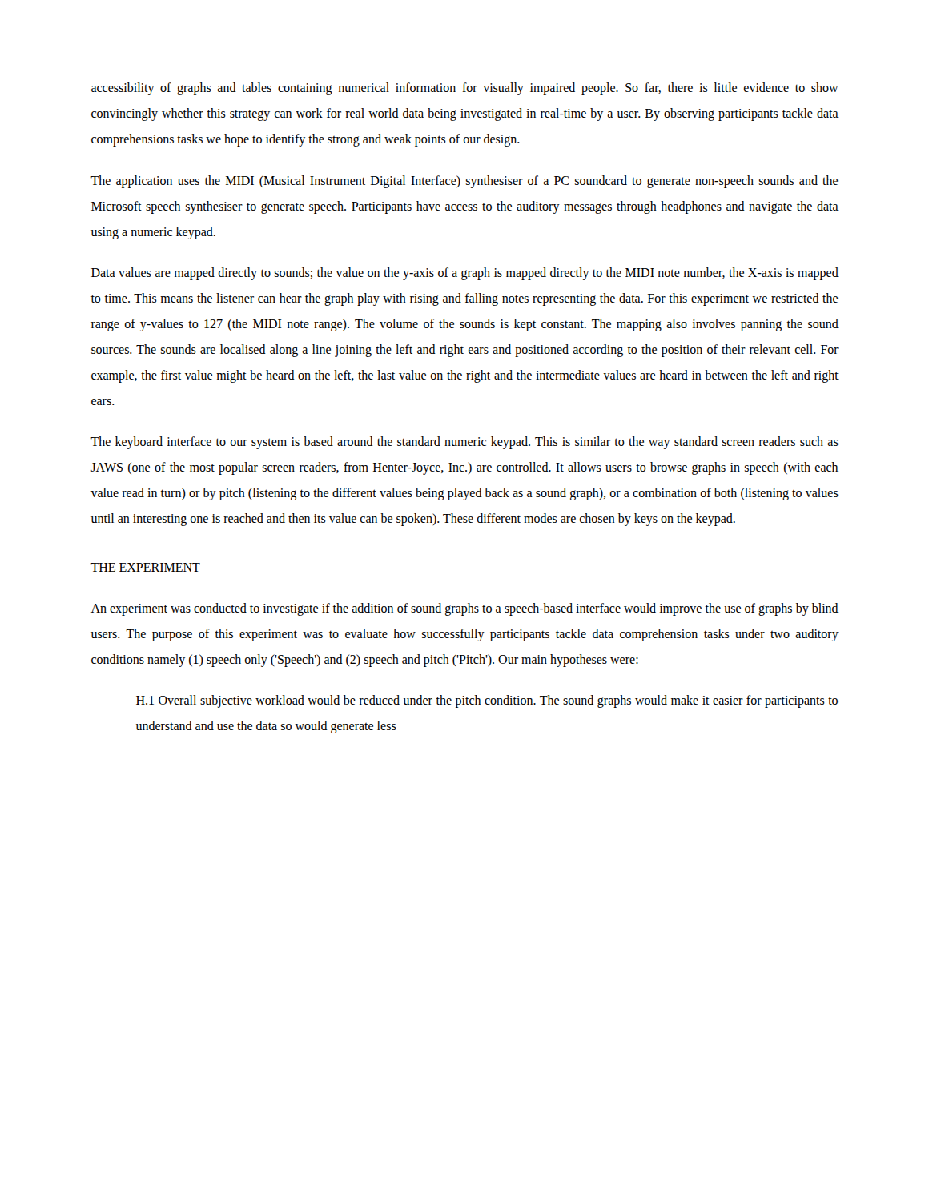accessibility of graphs and tables containing numerical information for visually impaired people. So far, there is little evidence to show convincingly whether this strategy can work for real world data being investigated in real-time by a user. By observing participants tackle data comprehensions tasks we hope to identify the strong and weak points of our design.
The application uses the MIDI (Musical Instrument Digital Interface) synthesiser of a PC soundcard to generate non-speech sounds and the Microsoft speech synthesiser to generate speech. Participants have access to the auditory messages through headphones and navigate the data using a numeric keypad.
Data values are mapped directly to sounds; the value on the y-axis of a graph is mapped directly to the MIDI note number, the X-axis is mapped to time. This means the listener can hear the graph play with rising and falling notes representing the data. For this experiment we restricted the range of y-values to 127 (the MIDI note range). The volume of the sounds is kept constant. The mapping also involves panning the sound sources. The sounds are localised along a line joining the left and right ears and positioned according to the position of their relevant cell. For example, the first value might be heard on the left, the last value on the right and the intermediate values are heard in between the left and right ears.
The keyboard interface to our system is based around the standard numeric keypad. This is similar to the way standard screen readers such as JAWS (one of the most popular screen readers, from Henter-Joyce, Inc.) are controlled. It allows users to browse graphs in speech (with each value read in turn) or by pitch (listening to the different values being played back as a sound graph), or a combination of both (listening to values until an interesting one is reached and then its value can be spoken). These different modes are chosen by keys on the keypad.
THE EXPERIMENT
An experiment was conducted to investigate if the addition of sound graphs to a speech-based interface would improve the use of graphs by blind users. The purpose of this experiment was to evaluate how successfully participants tackle data comprehension tasks under two auditory conditions namely (1) speech only ('Speech') and (2) speech and pitch ('Pitch'). Our main hypotheses were:
H.1 Overall subjective workload would be reduced under the pitch condition. The sound graphs would make it easier for participants to understand and use the data so would generate less